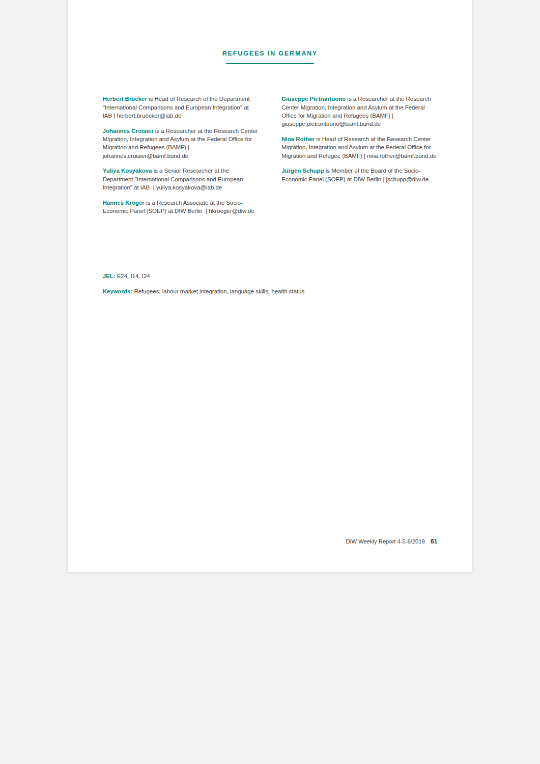Refugees in Germany
Herbert Brücker is Head of Research of the Department "International Comparisons and European Integration" at IAB | herbert.bruecker@iab.de
Johannes Croisier is a Researcher at the Research Center Migration, Integration and Asylum at the Federal Office for Migration and Refugees (BAMF) | johannes.croisier@bamf.bund.de
Yuliya Kosyakova is a Senior Researcher at the Department "International Comparisons and European Integration" at IAB | yuliya.kosyakova@iab.de
Hannes Kröger is a Research Associate at the Socio-Economic Panel (SOEP) at DIW Berlin | hkroeger@diw.de
Giuseppe Pietrantuono is a Researcher at the Research Center Migration, Integration and Asylum at the Federal Office for Migration and Refugees (BAMF) | giuseppe.pietrantuono@bamf.bund.de
Nina Rother is Head of Research at the Research Center Migration, Integration and Asylum at the Federal Office for Migration and Refugee (BAMF) | nina.rother@bamf.bund.de
Jürgen Schupp is Member of the Board of the Socio-Economic Panel (SOEP) at DIW Berlin | jschupp@diw.de
JEL: E24, I14, I24
Keywords: Refugees, labour market integration, language skills, health status
DIW Weekly Report 4-5-6/2019 61